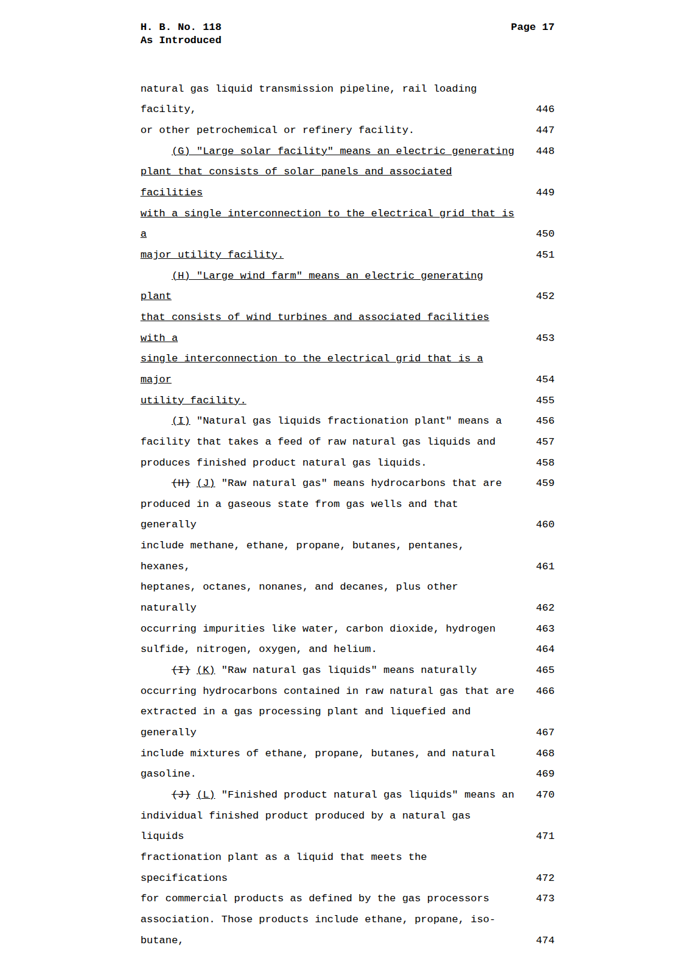H. B. No. 118 As Introduced
Page 17
natural gas liquid transmission pipeline, rail loading facility,446
or other petrochemical or refinery facility.447
(G) "Large solar facility" means an electric generating448
plant that consists of solar panels and associated facilities449
with a single interconnection to the electrical grid that is a450
major utility facility.451
(H) "Large wind farm" means an electric generating plant452
that consists of wind turbines and associated facilities with a453
single interconnection to the electrical grid that is a major454
utility facility.455
(I) "Natural gas liquids fractionation plant" means a456
facility that takes a feed of raw natural gas liquids and457
produces finished product natural gas liquids.458
(H) (J) "Raw natural gas" means hydrocarbons that are459
produced in a gaseous state from gas wells and that generally460
include methane, ethane, propane, butanes, pentanes, hexanes,461
heptanes, octanes, nonanes, and decanes, plus other naturally462
occurring impurities like water, carbon dioxide, hydrogen463
sulfide, nitrogen, oxygen, and helium.464
(I) (K) "Raw natural gas liquids" means naturally465
occurring hydrocarbons contained in raw natural gas that are466
extracted in a gas processing plant and liquefied and generally467
include mixtures of ethane, propane, butanes, and natural468
gasoline.469
(J) (L) "Finished product natural gas liquids" means an470
individual finished product produced by a natural gas liquids471
fractionation plant as a liquid that meets the specifications472
for commercial products as defined by the gas processors473
association. Those products include ethane, propane, iso-butane,474